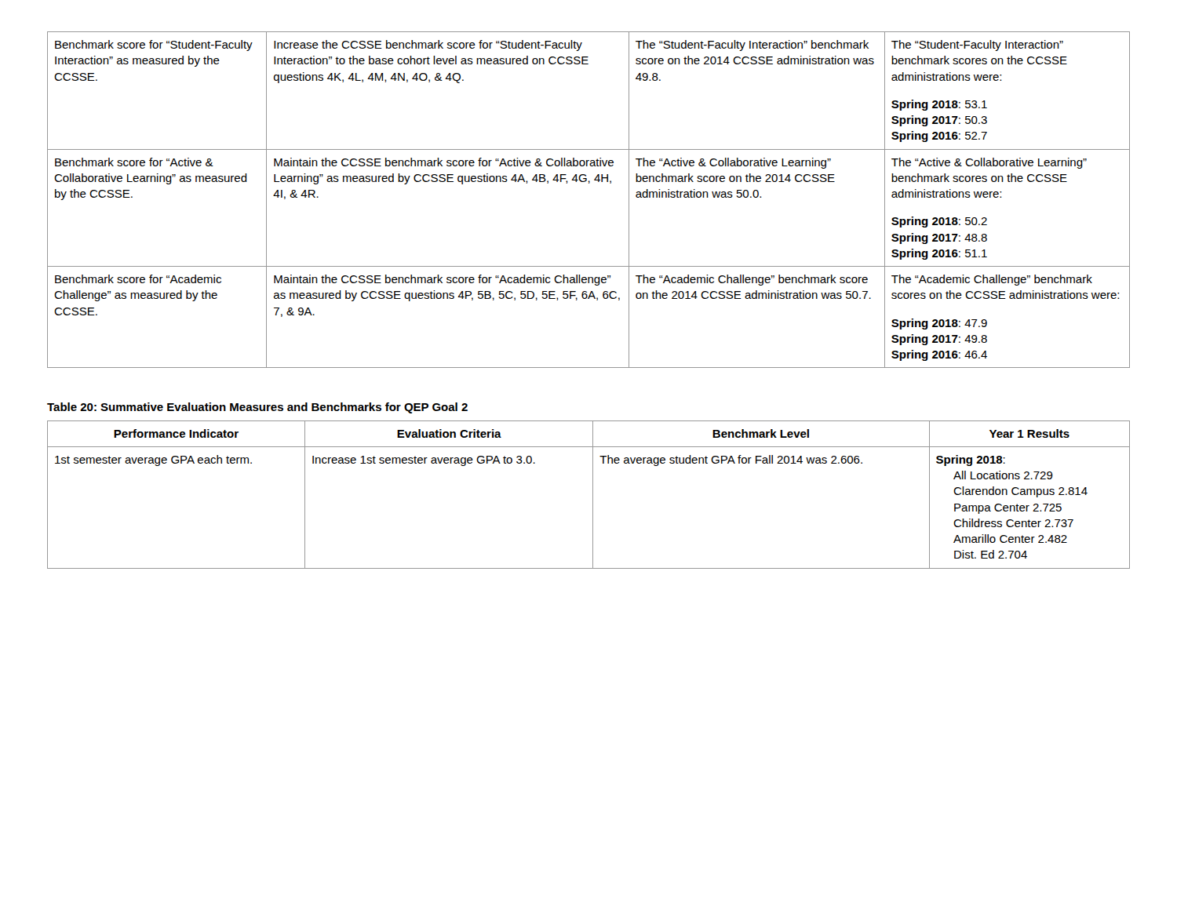| Benchmark score for “Student-Faculty Interaction” as measured by the CCSSE. | Increase the CCSSE benchmark score for “Student-Faculty Interaction” to the base cohort level as measured on CCSSE questions 4K, 4L, 4M, 4N, 4O, & 4Q. | The “Student-Faculty Interaction” benchmark score on the 2014 CCSSE administration was 49.8. | The “Student-Faculty Interaction” benchmark scores on the CCSSE administrations were: Spring 2018 : 53.1 Spring 2017 : 50.3 Spring 2016 : 52.7 |
| Benchmark score for “Active & Collaborative Learning” as measured by the CCSSE. | Maintain the CCSSE benchmark score for “Active & Collaborative Learning” as measured by CCSSE questions 4A, 4B, 4F, 4G, 4H, 4I, & 4R. | The “Active & Collaborative Learning” benchmark score on the 2014 CCSSE administration was 50.0. | The “Active & Collaborative Learning” benchmark scores on the CCSSE administrations were: Spring 2018 : 50.2 Spring 2017 : 48.8 Spring 2016 : 51.1 |
| Benchmark score for “Academic Challenge” as measured by the CCSSE. | Maintain the CCSSE benchmark score for “Academic Challenge” as measured by CCSSE questions 4P, 5B, 5C, 5D, 5E, 5F, 6A, 6C, 7, & 9A. | The “Academic Challenge” benchmark score on the 2014 CCSSE administration was 50.7. | The “Academic Challenge” benchmark scores on the CCSSE administrations were: Spring 2018 : 47.9 Spring 2017 : 49.8 Spring 2016 : 46.4 |
Table 20: Summative Evaluation Measures and Benchmarks for QEP Goal 2
| Performance Indicator | Evaluation Criteria | Benchmark Level | Year 1 Results |
| --- | --- | --- | --- |
| 1st semester average GPA each term. | Increase 1st semester average GPA to 3.0. | The average student GPA for Fall 2014 was 2.606. | Spring 2018 : All Locations 2.729 Clarendon Campus 2.814 Pampa Center 2.725 Childress Center 2.737 Amarillo Center 2.482 Dist. Ed 2.704 |